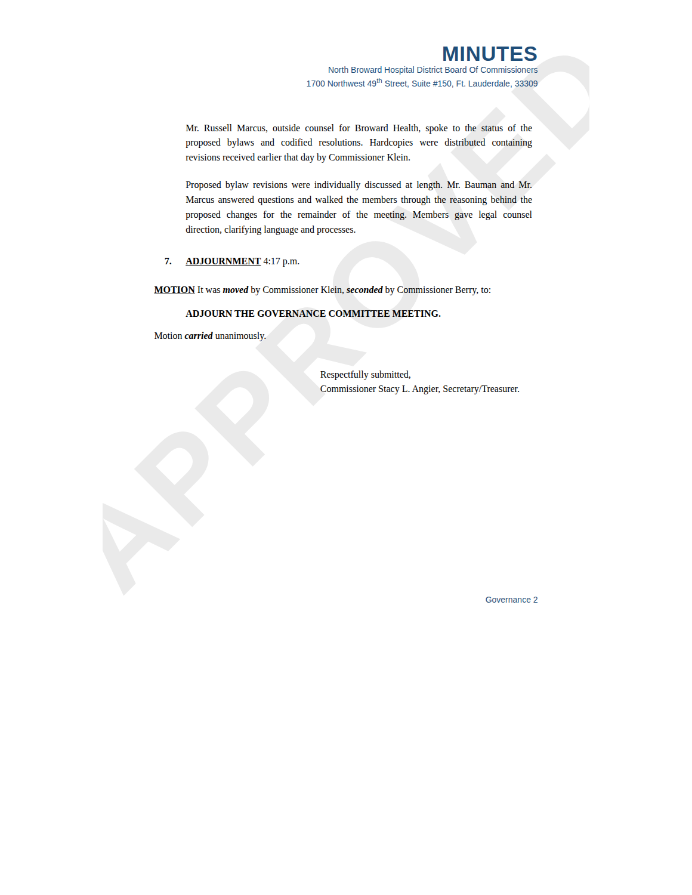APPROVED
MINUTES
North Broward Hospital District Board Of Commissioners
1700 Northwest 49th Street, Suite #150, Ft. Lauderdale, 33309
Mr. Russell Marcus, outside counsel for Broward Health, spoke to the status of the proposed bylaws and codified resolutions. Hardcopies were distributed containing revisions received earlier that day by Commissioner Klein.
Proposed bylaw revisions were individually discussed at length. Mr. Bauman and Mr. Marcus answered questions and walked the members through the reasoning behind the proposed changes for the remainder of the meeting. Members gave legal counsel direction, clarifying language and processes.
7. ADJOURNMENT 4:17 p.m.
MOTION It was moved by Commissioner Klein, seconded by Commissioner Berry, to:
ADJOURN THE GOVERNANCE COMMITTEE MEETING.
Motion carried unanimously.
Respectfully submitted,
Commissioner Stacy L. Angier, Secretary/Treasurer.
Governance 2